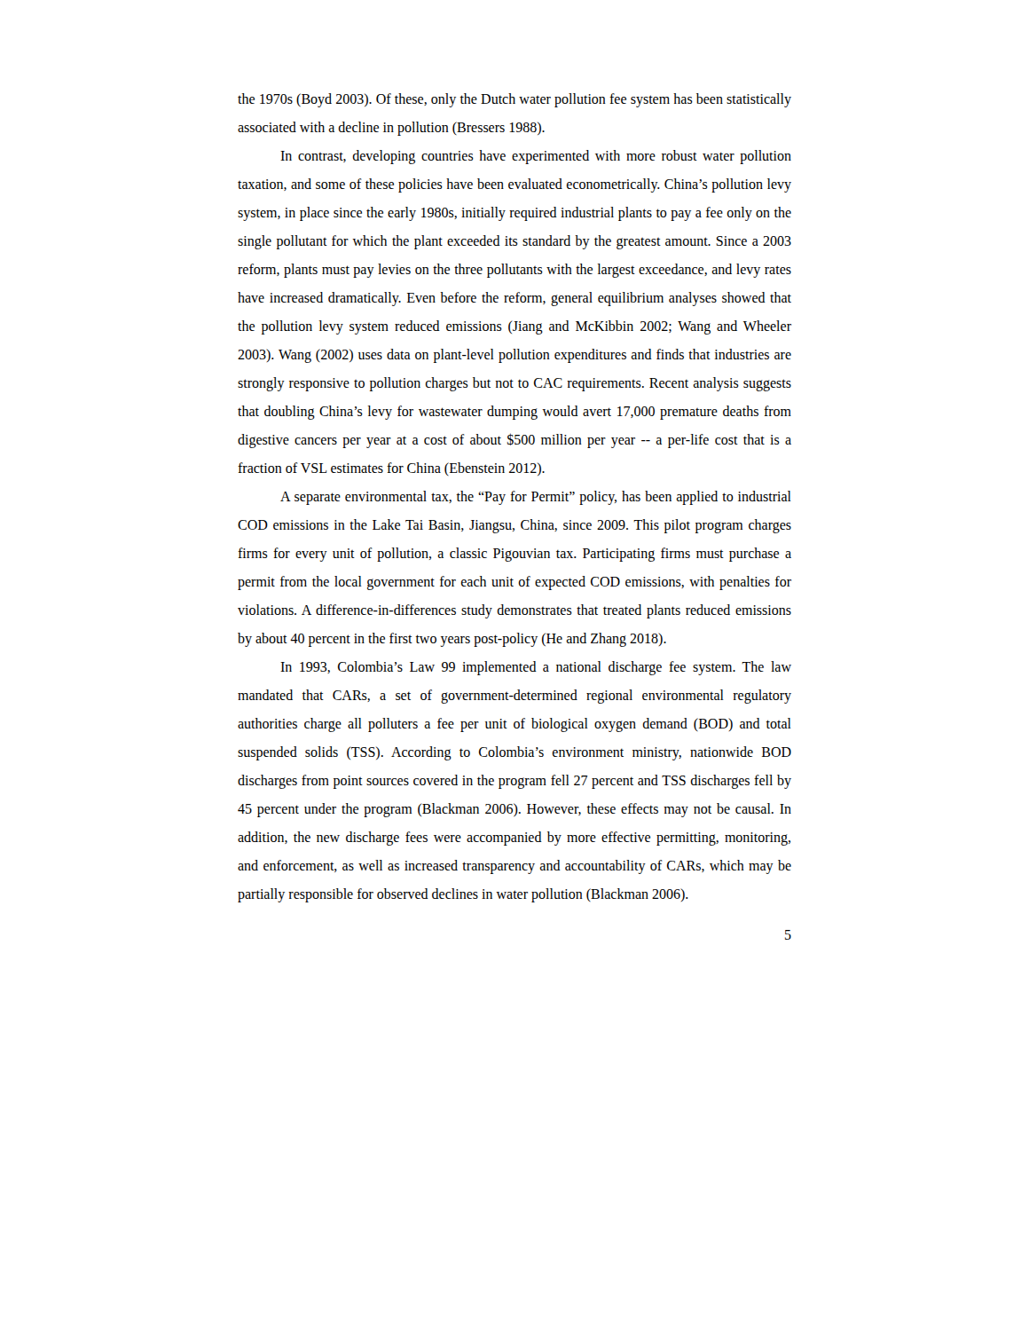the 1970s (Boyd 2003). Of these, only the Dutch water pollution fee system has been statistically associated with a decline in pollution (Bressers 1988).
In contrast, developing countries have experimented with more robust water pollution taxation, and some of these policies have been evaluated econometrically. China’s pollution levy system, in place since the early 1980s, initially required industrial plants to pay a fee only on the single pollutant for which the plant exceeded its standard by the greatest amount. Since a 2003 reform, plants must pay levies on the three pollutants with the largest exceedance, and levy rates have increased dramatically. Even before the reform, general equilibrium analyses showed that the pollution levy system reduced emissions (Jiang and McKibbin 2002; Wang and Wheeler 2003). Wang (2002) uses data on plant-level pollution expenditures and finds that industries are strongly responsive to pollution charges but not to CAC requirements. Recent analysis suggests that doubling China’s levy for wastewater dumping would avert 17,000 premature deaths from digestive cancers per year at a cost of about $500 million per year -- a per-life cost that is a fraction of VSL estimates for China (Ebenstein 2012).
A separate environmental tax, the “Pay for Permit” policy, has been applied to industrial COD emissions in the Lake Tai Basin, Jiangsu, China, since 2009. This pilot program charges firms for every unit of pollution, a classic Pigouvian tax. Participating firms must purchase a permit from the local government for each unit of expected COD emissions, with penalties for violations. A difference-in-differences study demonstrates that treated plants reduced emissions by about 40 percent in the first two years post-policy (He and Zhang 2018).
In 1993, Colombia’s Law 99 implemented a national discharge fee system. The law mandated that CARs, a set of government-determined regional environmental regulatory authorities charge all polluters a fee per unit of biological oxygen demand (BOD) and total suspended solids (TSS). According to Colombia’s environment ministry, nationwide BOD discharges from point sources covered in the program fell 27 percent and TSS discharges fell by 45 percent under the program (Blackman 2006). However, these effects may not be causal. In addition, the new discharge fees were accompanied by more effective permitting, monitoring, and enforcement, as well as increased transparency and accountability of CARs, which may be partially responsible for observed declines in water pollution (Blackman 2006).
5